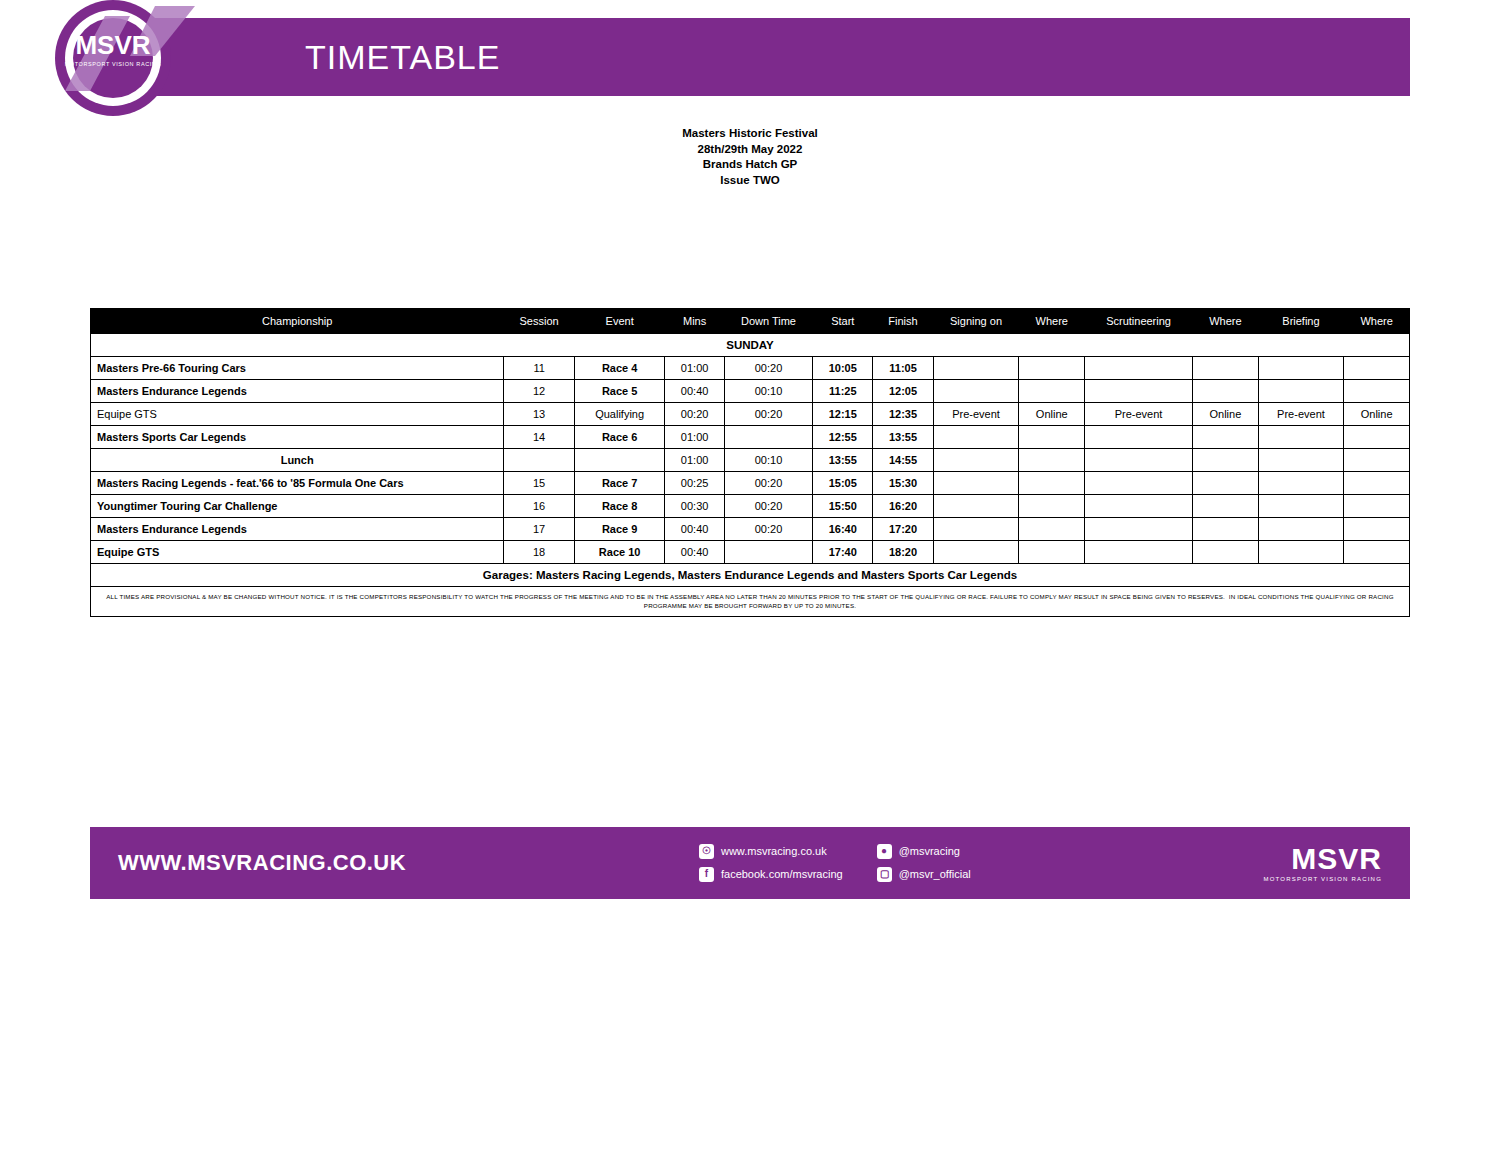MSVR MOTORSPORT VISION RACING
TIMETABLE
Masters Historic Festival
28th/29th May 2022
Brands Hatch GP
Issue TWO
| SUNDAY |
| Championship | Session | Event | Mins | Down Time | Start | Finish | Signing on | Where | Scrutineering | Where | Briefing | Where |
| Masters Pre-66 Touring Cars | 11 | Race 4 | 01:00 | 00:20 | 10:05 | 11:05 | | | | | | |
| Masters Endurance Legends | 12 | Race 5 | 00:40 | 00:10 | 11:25 | 12:05 | | | | | | |
| Equipe GTS | 13 | Qualifying | 00:20 | 00:20 | 12:15 | 12:35 | Pre-event | Online | Pre-event | Online | Pre-event | Online |
| Masters Sports Car Legends | 14 | Race 6 | 01:00 | | 12:55 | 13:55 | | | | | | |
| Lunch | | | 01:00 | 00:10 | 13:55 | 14:55 | | | | | | |
| Masters Racing Legends - feat.'66 to '85 Formula One Cars | 15 | Race 7 | 00:25 | 00:20 | 15:05 | 15:30 | | | | | | |
| Youngtimer Touring Car Challenge | 16 | Race 8 | 00:30 | 00:20 | 15:50 | 16:20 | | | | | | |
| Masters Endurance Legends | 17 | Race 9 | 00:40 | 00:20 | 16:40 | 17:20 | | | | | | |
| Equipe GTS | 18 | Race 10 | 00:40 | | 17:40 | 18:20 | | | | | | |
| Garages: Masters Racing Legends, Masters Endurance Legends and Masters Sports Car Legends |
| ALL TIMES ARE PROVISIONAL & MAY BE CHANGED WITHOUT NOTICE. IT IS THE COMPETITORS RESPONSIBILITY TO WATCH THE PROGRESS OF THE MEETING AND TO BE IN THE ASSEMBLY AREA NO LATER THAN 20 MINUTES PRIOR TO THE START OF THE QUALIFYING OR RACE. FAILURE TO COMPLY MAY RESULT IN SPACE BEING GIVEN TO RESERVES. IN IDEAL CONDITIONS THE QUALIFYING OR RACING PROGRAMME MAY BE BROUGHT FORWARD BY UP TO 20 MINUTES. |
WWW.MSVRACING.CO.UK
☉www.msvracing.co.uk
ffacebook.com/msvracing
●@msvracing
▢@msvr_official
MSVR
MOTORSPORT VISION RACING